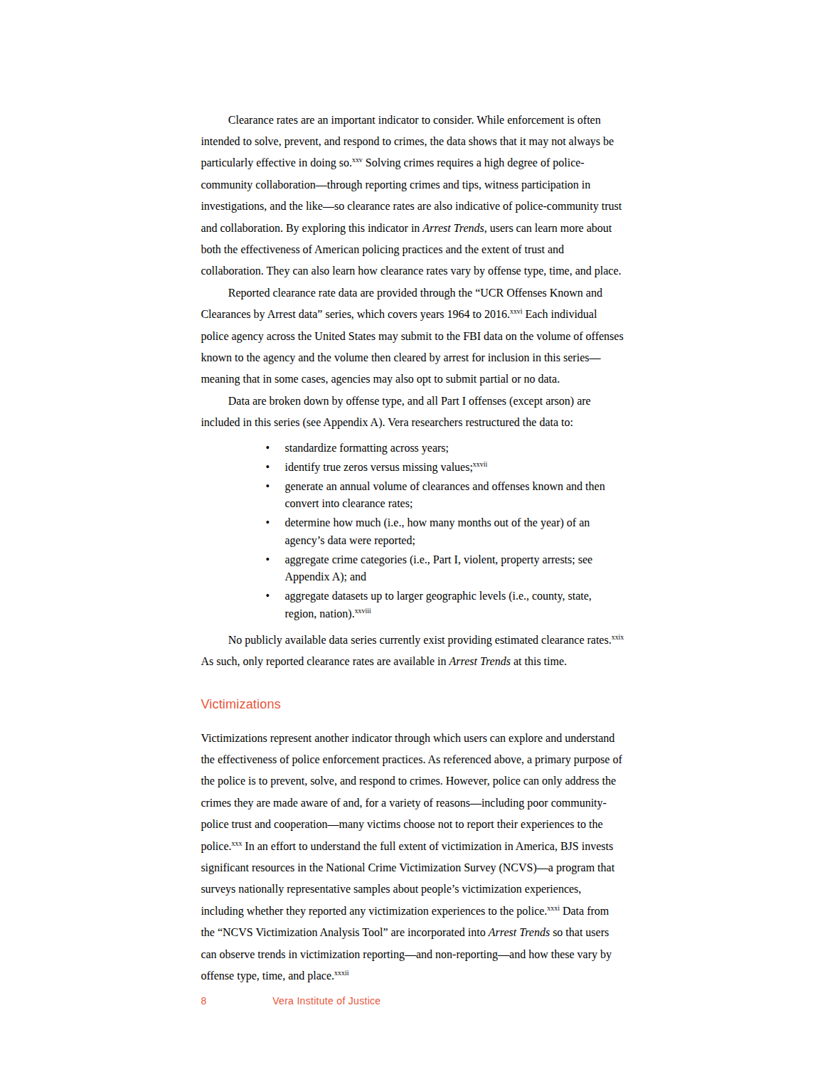Clearance rates are an important indicator to consider. While enforcement is often intended to solve, prevent, and respond to crimes, the data shows that it may not always be particularly effective in doing so.xxv Solving crimes requires a high degree of police-community collaboration—through reporting crimes and tips, witness participation in investigations, and the like—so clearance rates are also indicative of police-community trust and collaboration. By exploring this indicator in Arrest Trends, users can learn more about both the effectiveness of American policing practices and the extent of trust and collaboration. They can also learn how clearance rates vary by offense type, time, and place.
Reported clearance rate data are provided through the “UCR Offenses Known and Clearances by Arrest data” series, which covers years 1964 to 2016.xxvi Each individual police agency across the United States may submit to the FBI data on the volume of offenses known to the agency and the volume then cleared by arrest for inclusion in this series—meaning that in some cases, agencies may also opt to submit partial or no data.
Data are broken down by offense type, and all Part I offenses (except arson) are included in this series (see Appendix A). Vera researchers restructured the data to:
standardize formatting across years;
identify true zeros versus missing values;xxvii
generate an annual volume of clearances and offenses known and then convert into clearance rates;
determine how much (i.e., how many months out of the year) of an agency’s data were reported;
aggregate crime categories (i.e., Part I, violent, property arrests; see Appendix A); and
aggregate datasets up to larger geographic levels (i.e., county, state, region, nation).xxviii
No publicly available data series currently exist providing estimated clearance rates.xxix As such, only reported clearance rates are available in Arrest Trends at this time.
Victimizations
Victimizations represent another indicator through which users can explore and understand the effectiveness of police enforcement practices. As referenced above, a primary purpose of the police is to prevent, solve, and respond to crimes. However, police can only address the crimes they are made aware of and, for a variety of reasons—including poor community-police trust and cooperation—many victims choose not to report their experiences to the police.xxx In an effort to understand the full extent of victimization in America, BJS invests significant resources in the National Crime Victimization Survey (NCVS)—a program that surveys nationally representative samples about people’s victimization experiences, including whether they reported any victimization experiences to the police.xxxi Data from the “NCVS Victimization Analysis Tool” are incorporated into Arrest Trends so that users can observe trends in victimization reporting—and non-reporting—and how these vary by offense type, time, and place.xxxii
8 Vera Institute of Justice